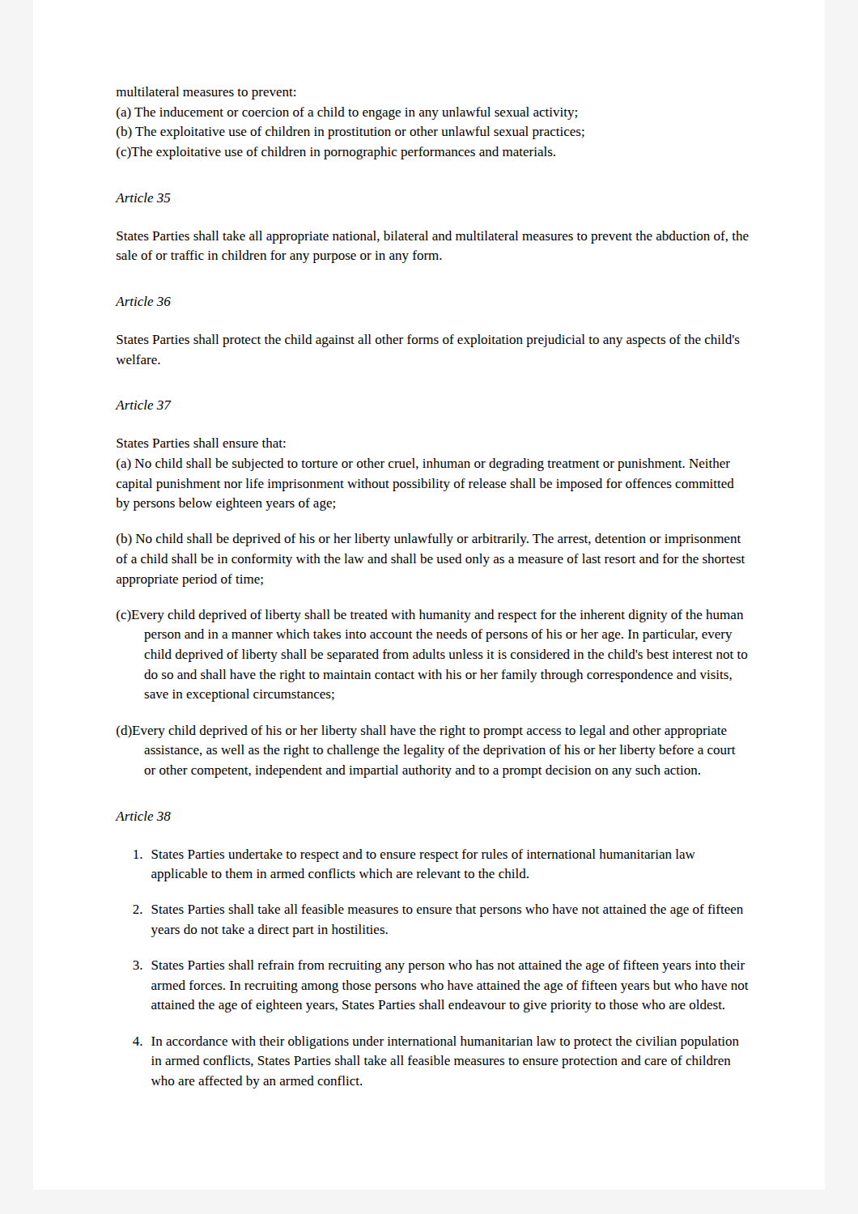multilateral measures to prevent:
(a) The inducement or coercion of a child to engage in any unlawful sexual activity;
(b) The exploitative use of children in prostitution or other unlawful sexual practices;
(c)The exploitative use of children in pornographic performances and materials.
Article 35
States Parties shall take all appropriate national, bilateral and multilateral measures to prevent the abduction of, the sale of or traffic in children for any purpose or in any form.
Article 36
States Parties shall protect the child against all other forms of exploitation prejudicial to any aspects of the child's welfare.
Article 37
States Parties shall ensure that:
(a) No child shall be subjected to torture or other cruel, inhuman or degrading treatment or punishment. Neither capital punishment nor life imprisonment without possibility of release shall be imposed for offences committed by persons below eighteen years of age;
(b) No child shall be deprived of his or her liberty unlawfully or arbitrarily. The arrest, detention or imprisonment of a child shall be in conformity with the law and shall be used only as a measure of last resort and for the shortest appropriate period of time;
(c)Every child deprived of liberty shall be treated with humanity and respect for the inherent dignity of the human person and in a manner which takes into account the needs of persons of his or her age. In particular, every child deprived of liberty shall be separated from adults unless it is considered in the child's best interest not to do so and shall have the right to maintain contact with his or her family through correspondence and visits, save in exceptional circumstances;
(d)Every child deprived of his or her liberty shall have the right to prompt access to legal and other appropriate assistance, as well as the right to challenge the legality of the deprivation of his or her liberty before a court or other competent, independent and impartial authority and to a prompt decision on any such action.
Article 38
States Parties undertake to respect and to ensure respect for rules of international humanitarian law applicable to them in armed conflicts which are relevant to the child.
States Parties shall take all feasible measures to ensure that persons who have not attained the age of fifteen years do not take a direct part in hostilities.
States Parties shall refrain from recruiting any person who has not attained the age of fifteen years into their armed forces. In recruiting among those persons who have attained the age of fifteen years but who have not attained the age of eighteen years, States Parties shall endeavour to give priority to those who are oldest.
In accordance with their obligations under international humanitarian law to protect the civilian population in armed conflicts, States Parties shall take all feasible measures to ensure protection and care of children who are affected by an armed conflict.